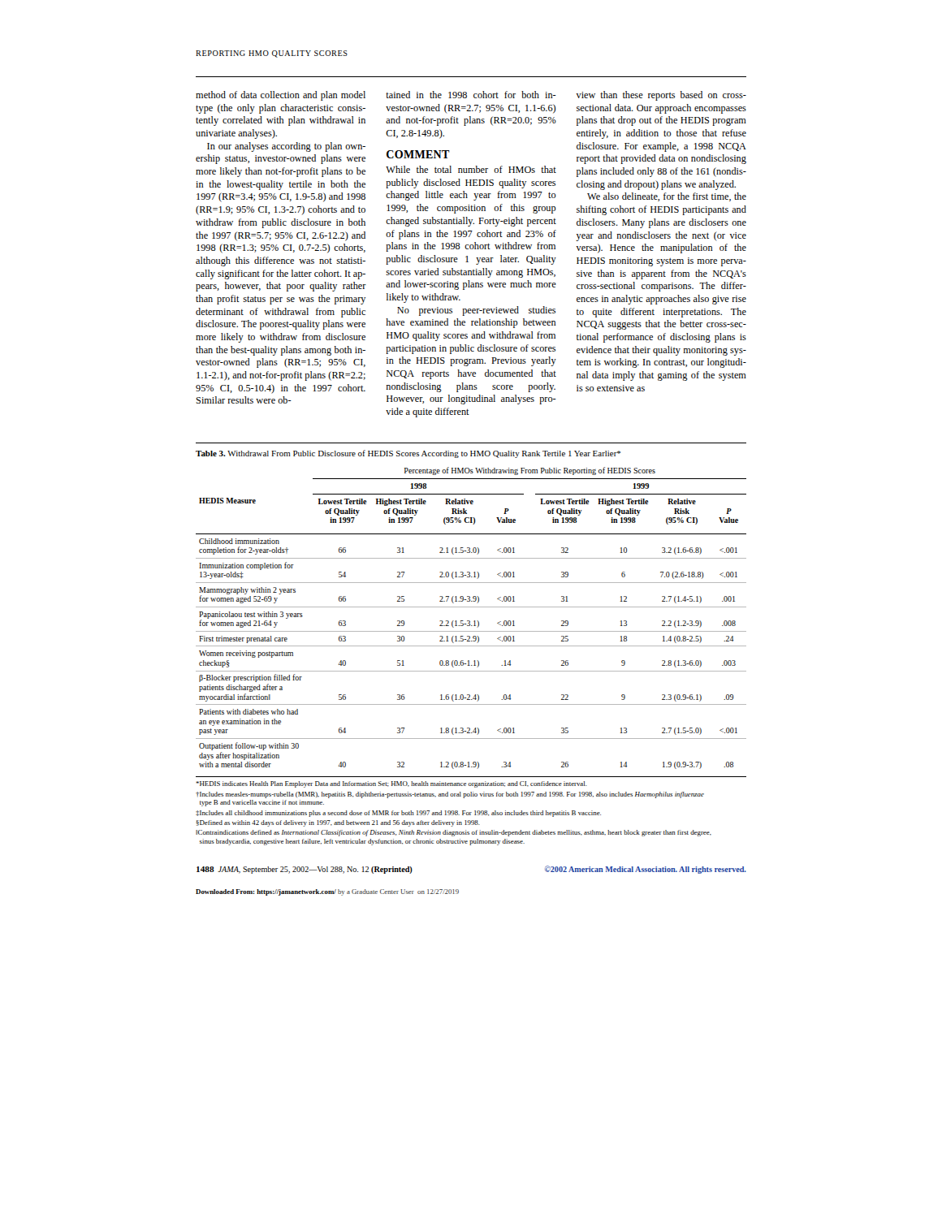Reporting HMO Quality Scores
method of data collection and plan model type (the only plan characteristic consistently correlated with plan withdrawal in univariate analyses).
In our analyses according to plan ownership status, investor-owned plans were more likely than not-for-profit plans to be in the lowest-quality tertile in both the 1997 (RR=3.4; 95% CI, 1.9-5.8) and 1998 (RR=1.9; 95% CI, 1.3-2.7) cohorts and to withdraw from public disclosure in both the 1997 (RR=5.7; 95% CI, 2.6-12.2) and 1998 (RR=1.3; 95% CI, 0.7-2.5) cohorts, although this difference was not statistically significant for the latter cohort. It appears, however, that poor quality rather than profit status per se was the primary determinant of withdrawal from public disclosure. The poorest-quality plans were more likely to withdraw from disclosure than the best-quality plans among both investor-owned plans (RR=1.5; 95% CI, 1.1-2.1), and not-for-profit plans (RR=2.2; 95% CI, 0.5-10.4) in the 1997 cohort. Similar results were ob-
tained in the 1998 cohort for both investor-owned (RR=2.7; 95% CI, 1.1-6.6) and not-for-profit plans (RR=20.0; 95% CI, 2.8-149.8).
COMMENT
While the total number of HMOs that publicly disclosed HEDIS quality scores changed little each year from 1997 to 1999, the composition of this group changed substantially. Forty-eight percent of plans in the 1997 cohort and 23% of plans in the 1998 cohort withdrew from public disclosure 1 year later. Quality scores varied substantially among HMOs, and lower-scoring plans were much more likely to withdraw.
No previous peer-reviewed studies have examined the relationship between HMO quality scores and withdrawal from participation in public disclosure of scores in the HEDIS program. Previous yearly NCQA reports have documented that nondisclosing plans score poorly. However, our longitudinal analyses provide a quite different
view than these reports based on cross-sectional data. Our approach encompasses plans that drop out of the HEDIS program entirely, in addition to those that refuse disclosure. For example, a 1998 NCQA report that provided data on nondisclosing plans included only 88 of the 161 (nondisclosing and dropout) plans we analyzed.
We also delineate, for the first time, the shifting cohort of HEDIS participants and disclosers. Many plans are disclosers one year and nondisclosers the next (or vice versa). Hence the manipulation of the HEDIS monitoring system is more pervasive than is apparent from the NCQA's cross-sectional comparisons. The differences in analytic approaches also give rise to quite different interpretations. The NCQA suggests that the better cross-sectional performance of disclosing plans is evidence that their quality monitoring system is working. In contrast, our longitudinal data imply that gaming of the system is so extensive as
Table 3. Withdrawal From Public Disclosure of HEDIS Scores According to HMO Quality Rank Tertile 1 Year Earlier*
| | Percentage of HMOs Withdrawing From Public Reporting of HEDIS Scores |
| | 1998 | | 1999 |
| HEDIS Measure | Lowest Tertile of Quality in 1997 | Highest Tertile of Quality in 1997 | Relative Risk (95% CI) | P Value | | Lowest Tertile of Quality in 1998 | Highest Tertile of Quality in 1998 | Relative Risk (95% CI) | P Value |
| Childhood immunization completion for 2-year-olds† | 66 | 31 | 2.1 (1.5-3.0) | <.001 | | 32 | 10 | 3.2 (1.6-6.8) | <.001 |
| Immunization completion for 13-year-olds‡ | 54 | 27 | 2.0 (1.3-3.1) | <.001 | | 39 | 6 | 7.0 (2.6-18.8) | <.001 |
| Mammography within 2 years for women aged 52-69 y | 66 | 25 | 2.7 (1.9-3.9) | <.001 | | 31 | 12 | 2.7 (1.4-5.1) | .001 |
| Papanicolaou test within 3 years for women aged 21-64 y | 63 | 29 | 2.2 (1.5-3.1) | <.001 | | 29 | 13 | 2.2 (1.2-3.9) | .008 |
| First trimester prenatal care | 63 | 30 | 2.1 (1.5-2.9) | <.001 | | 25 | 18 | 1.4 (0.8-2.5) | .24 |
| Women receiving postpartum checkup§ | 40 | 51 | 0.8 (0.6-1.1) | .14 | | 26 | 9 | 2.8 (1.3-6.0) | .003 |
| β -Blocker prescription filled for patients discharged after a myocardial infarction‖ | 56 | 36 | 1.6 (1.0-2.4) | .04 | | 22 | 9 | 2.3 (0.9-6.1) | .09 |
| Patients with diabetes who had an eye examination in the past year | 64 | 37 | 1.8 (1.3-2.4) | <.001 | | 35 | 13 | 2.7 (1.5-5.0) | <.001 |
| Outpatient follow-up within 30 days after hospitalization with a mental disorder | 40 | 32 | 1.2 (0.8-1.9) | .34 | | 26 | 14 | 1.9 (0.9-3.7) | .08 |
*HEDIS indicates Health Plan Employer Data and Information Set; HMO, health maintenance organization; and CI, confidence interval.
†Includes measles-mumps-rubella (MMR), hepatitis B, diphtheria-pertussis-tetanus, and oral polio virus for both 1997 and 1998. For 1998, also includes Haemophilus influenzae
type B and varicella vaccine if not immune.
‡Includes all childhood immunizations plus a second dose of MMR for both 1997 and 1998. For 1998, also includes third hepatitis B vaccine.
§Defined as within 42 days of delivery in 1997, and between 21 and 56 days after delivery in 1998.
‖Contraindications defined as International Classification of Diseases, Ninth Revision diagnosis of insulin-dependent diabetes mellitus, asthma, heart block greater than first degree,
sinus bradycardia, congestive heart failure, left ventricular dysfunction, or chronic obstructive pulmonary disease.
1488 JAMA, September 25, 2002—Vol 288, No. 12 (Reprinted)
©2002 American Medical Association. All rights reserved.
Downloaded From: https://jamanetwork.com/ by a Graduate Center User on 12/27/2019